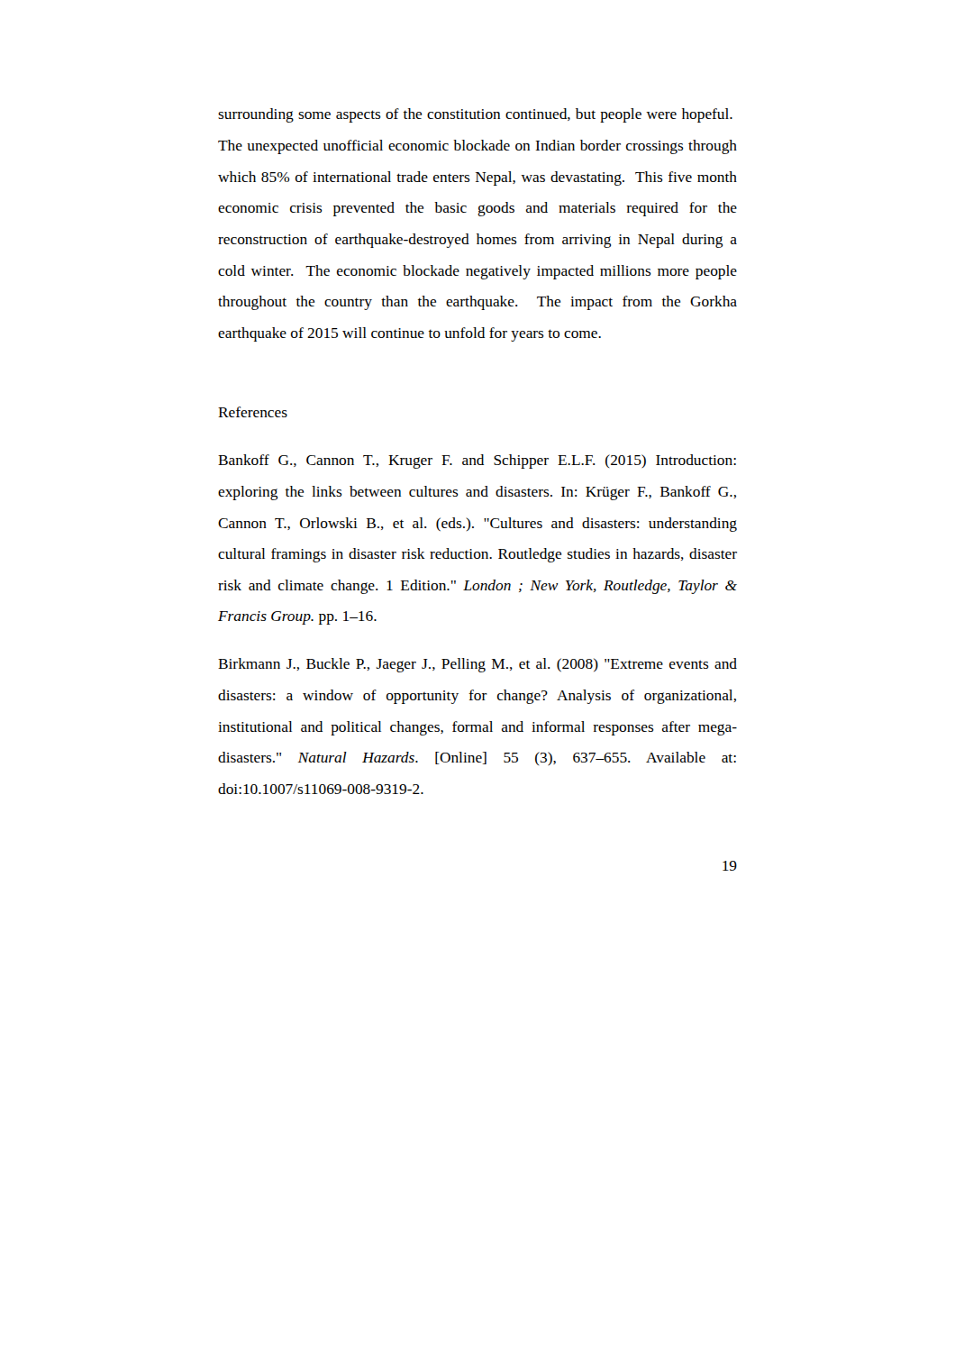surrounding some aspects of the constitution continued, but people were hopeful. The unexpected unofficial economic blockade on Indian border crossings through which 85% of international trade enters Nepal, was devastating. This five month economic crisis prevented the basic goods and materials required for the reconstruction of earthquake-destroyed homes from arriving in Nepal during a cold winter. The economic blockade negatively impacted millions more people throughout the country than the earthquake. The impact from the Gorkha earthquake of 2015 will continue to unfold for years to come.
References
Bankoff G., Cannon T., Kruger F. and Schipper E.L.F. (2015) Introduction: exploring the links between cultures and disasters. In: Krüger F., Bankoff G., Cannon T., Orlowski B., et al. (eds.). "Cultures and disasters: understanding cultural framings in disaster risk reduction. Routledge studies in hazards, disaster risk and climate change. 1 Edition." London ; New York, Routledge, Taylor & Francis Group. pp. 1–16.
Birkmann J., Buckle P., Jaeger J., Pelling M., et al. (2008) "Extreme events and disasters: a window of opportunity for change? Analysis of organizational, institutional and political changes, formal and informal responses after mega-disasters." Natural Hazards. [Online] 55 (3), 637–655. Available at: doi:10.1007/s11069-008-9319-2.
19